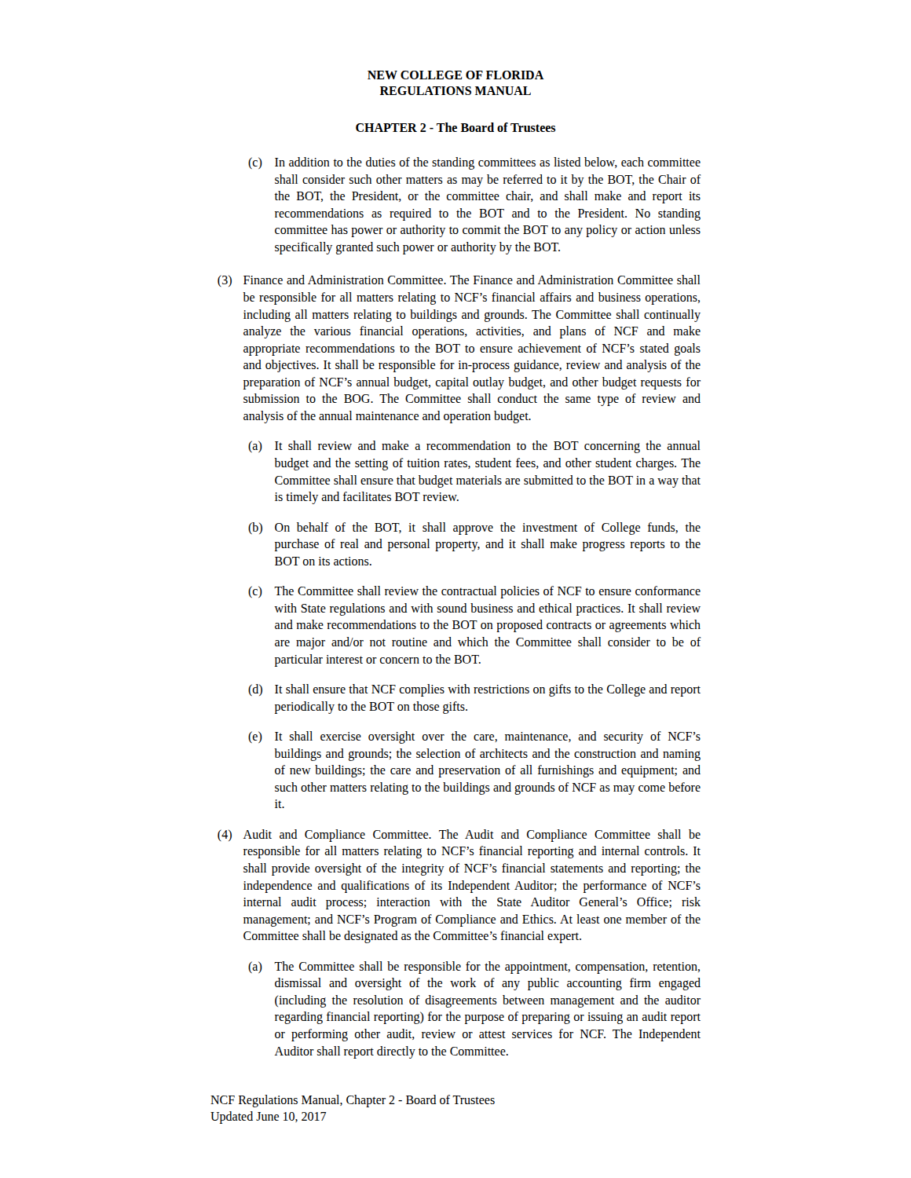NEW COLLEGE OF FLORIDA REGULATIONS MANUAL
CHAPTER 2 - The Board of Trustees
(c) In addition to the duties of the standing committees as listed below, each committee shall consider such other matters as may be referred to it by the BOT, the Chair of the BOT, the President, or the committee chair, and shall make and report its recommendations as required to the BOT and to the President. No standing committee has power or authority to commit the BOT to any policy or action unless specifically granted such power or authority by the BOT.
(3) Finance and Administration Committee. The Finance and Administration Committee shall be responsible for all matters relating to NCF’s financial affairs and business operations, including all matters relating to buildings and grounds. The Committee shall continually analyze the various financial operations, activities, and plans of NCF and make appropriate recommendations to the BOT to ensure achievement of NCF’s stated goals and objectives. It shall be responsible for in-process guidance, review and analysis of the preparation of NCF’s annual budget, capital outlay budget, and other budget requests for submission to the BOG. The Committee shall conduct the same type of review and analysis of the annual maintenance and operation budget.
(a) It shall review and make a recommendation to the BOT concerning the annual budget and the setting of tuition rates, student fees, and other student charges. The Committee shall ensure that budget materials are submitted to the BOT in a way that is timely and facilitates BOT review.
(b) On behalf of the BOT, it shall approve the investment of College funds, the purchase of real and personal property, and it shall make progress reports to the BOT on its actions.
(c) The Committee shall review the contractual policies of NCF to ensure conformance with State regulations and with sound business and ethical practices. It shall review and make recommendations to the BOT on proposed contracts or agreements which are major and/or not routine and which the Committee shall consider to be of particular interest or concern to the BOT.
(d) It shall ensure that NCF complies with restrictions on gifts to the College and report periodically to the BOT on those gifts.
(e) It shall exercise oversight over the care, maintenance, and security of NCF’s buildings and grounds; the selection of architects and the construction and naming of new buildings; the care and preservation of all furnishings and equipment; and such other matters relating to the buildings and grounds of NCF as may come before it.
(4) Audit and Compliance Committee. The Audit and Compliance Committee shall be responsible for all matters relating to NCF’s financial reporting and internal controls. It shall provide oversight of the integrity of NCF’s financial statements and reporting; the independence and qualifications of its Independent Auditor; the performance of NCF’s internal audit process; interaction with the State Auditor General’s Office; risk management; and NCF’s Program of Compliance and Ethics. At least one member of the Committee shall be designated as the Committee’s financial expert.
(a) The Committee shall be responsible for the appointment, compensation, retention, dismissal and oversight of the work of any public accounting firm engaged (including the resolution of disagreements between management and the auditor regarding financial reporting) for the purpose of preparing or issuing an audit report or performing other audit, review or attest services for NCF. The Independent Auditor shall report directly to the Committee.
NCF Regulations Manual, Chapter 2 - Board of Trustees Updated June 10, 2017